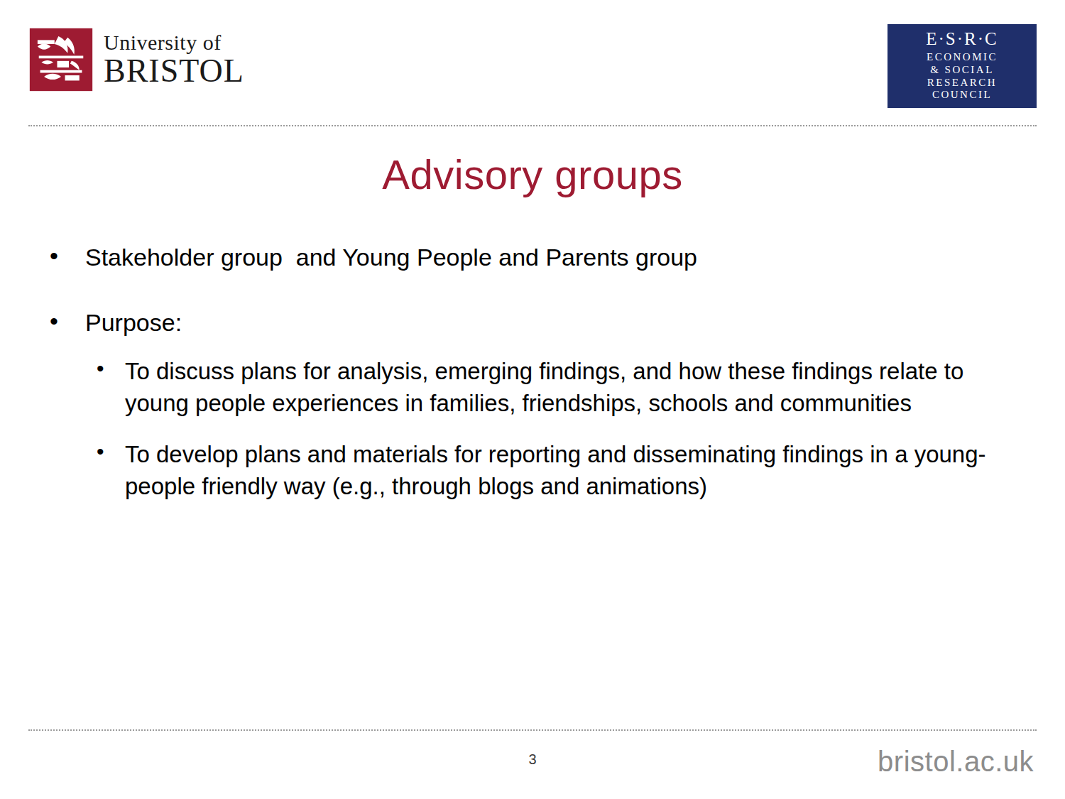University of
BRISTOL
E·S·R·C
Economic
& Social
Research
Council
Advisory groups
Stakeholder group and Young People and Parents group
Purpose:
To discuss plans for analysis, emerging findings, and how these findings relate to young people experiences in families, friendships, schools and communities
To develop plans and materials for reporting and disseminating findings in a young-people friendly way (e.g., through blogs and animations)
3
bristol.ac.uk